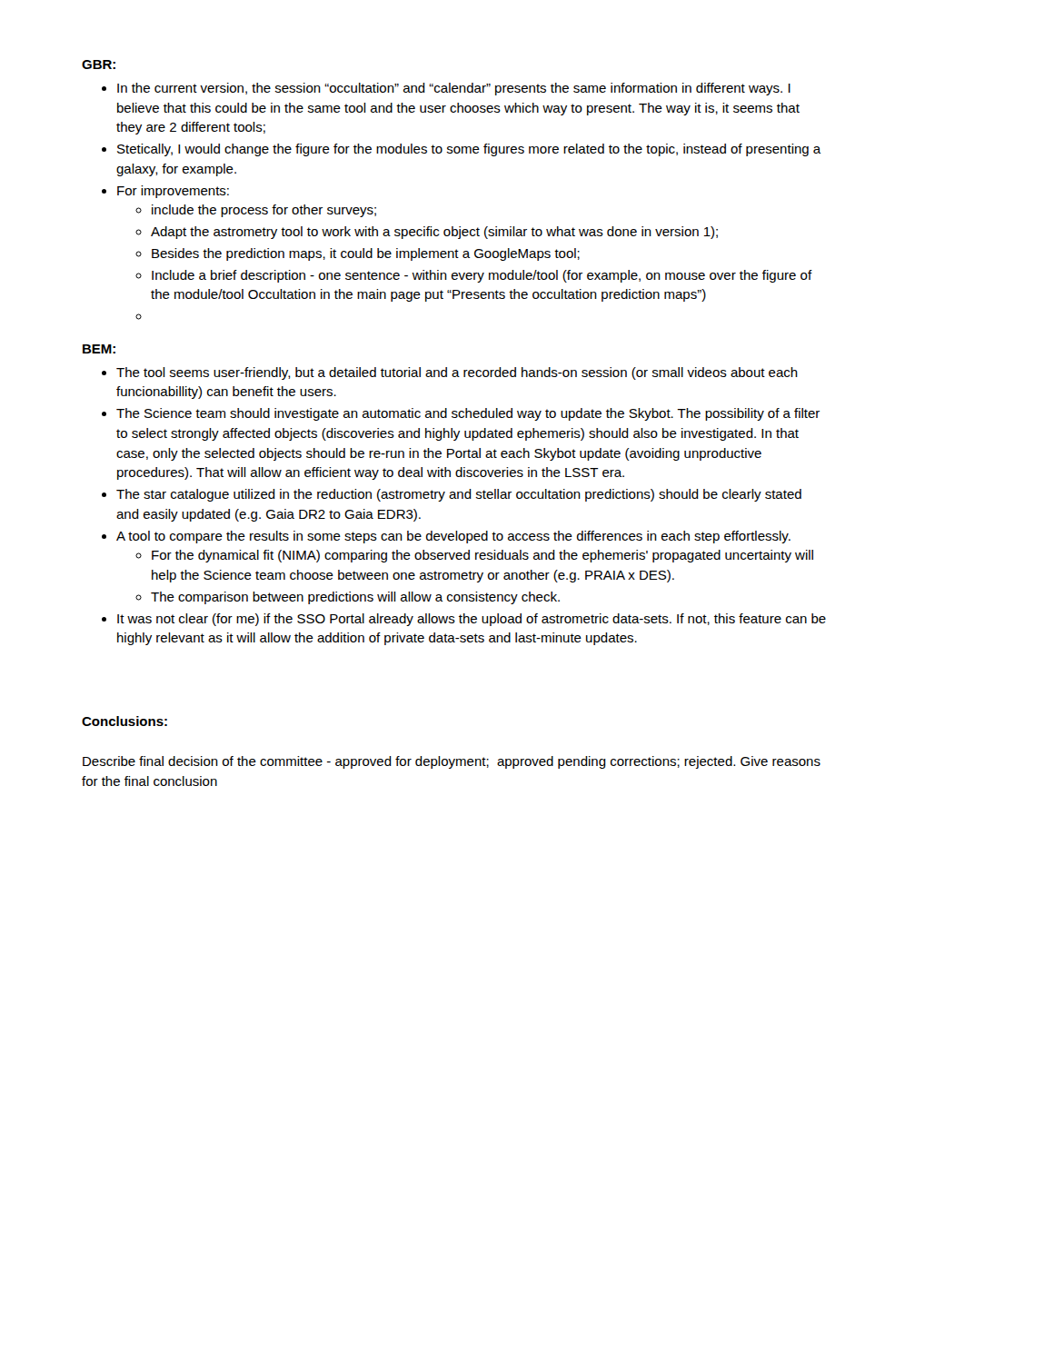GBR:
In the current version, the session “occultation” and “calendar” presents the same information in different ways. I believe that this could be in the same tool and the user chooses which way to present. The way it is, it seems that they are 2 different tools;
Stetically, I would change the figure for the modules to some figures more related to the topic, instead of presenting a galaxy, for example.
For improvements:
include the process for other surveys;
Adapt the astrometry tool to work with a specific object (similar to what was done in version 1);
Besides the prediction maps, it could be implement a GoogleMaps tool;
Include a brief description - one sentence - within every module/tool (for example, on mouse over the figure of the module/tool Occultation in the main page put “Presents the occultation prediction maps”)
BEM:
The tool seems user-friendly, but a detailed tutorial and a recorded hands-on session (or small videos about each funcionabillity) can benefit the users.
The Science team should investigate an automatic and scheduled way to update the Skybot. The possibility of a filter to select strongly affected objects (discoveries and highly updated ephemeris) should also be investigated. In that case, only the selected objects should be re-run in the Portal at each Skybot update (avoiding unproductive procedures). That will allow an efficient way to deal with discoveries in the LSST era.
The star catalogue utilized in the reduction (astrometry and stellar occultation predictions) should be clearly stated and easily updated (e.g. Gaia DR2 to Gaia EDR3).
A tool to compare the results in some steps can be developed to access the differences in each step effortlessly.
For the dynamical fit (NIMA) comparing the observed residuals and the ephemeris' propagated uncertainty will help the Science team choose between one astrometry or another (e.g. PRAIA x DES).
The comparison between predictions will allow a consistency check.
It was not clear (for me) if the SSO Portal already allows the upload of astrometric data-sets. If not, this feature can be highly relevant as it will allow the addition of private data-sets and last-minute updates.
Conclusions:
Describe final decision of the committee - approved for deployment; approved pending corrections; rejected. Give reasons for the final conclusion